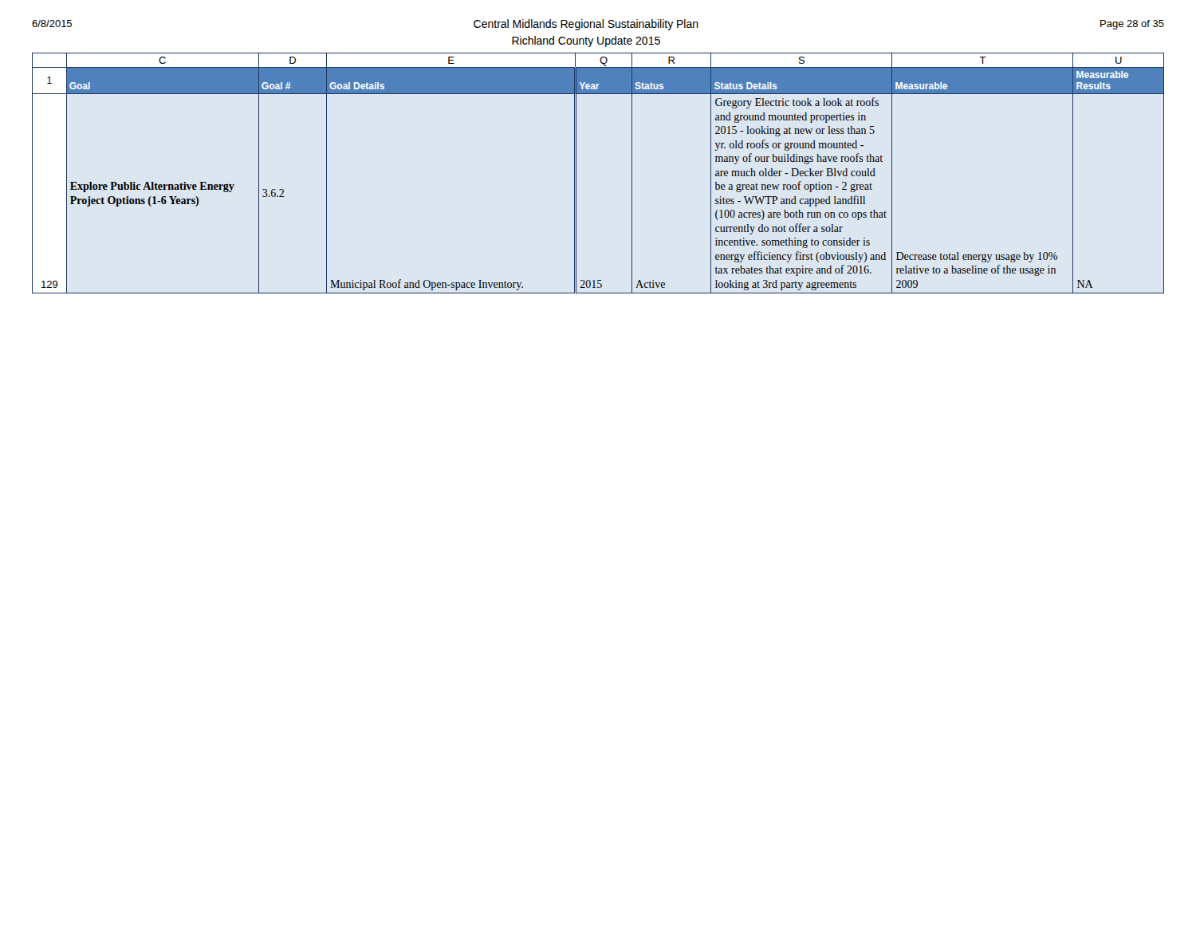6/8/2015
Central Midlands Regional Sustainability Plan
Richland County Update 2015
Page 28 of 35
| | C | D | E | Q | R | S | T | U |
| 1 | Goal | Goal # | Goal Details | Year | Status | Status Details | Measurable | Measurable Results |
| 129 | Explore Public Alternative Energy Project Options (1-6 Years) | 3.6.2 | Municipal Roof and Open-space Inventory. | 2015 | Active | Gregory Electric took a look at roofs and ground mounted properties in 2015 - looking at new or less than 5 yr. old roofs or ground mounted - many of our buildings have roofs that are much older - Decker Blvd could be a great new roof option - 2 great sites - WWTP and capped landfill (100 acres) are both run on co ops that currently do not offer a solar incentive. something to consider is energy efficiency first (obviously) and tax rebates that expire and of 2016. looking at 3rd party agreements | Decrease total energy usage by 10% relative to a baseline of the usage in 2009 | NA |